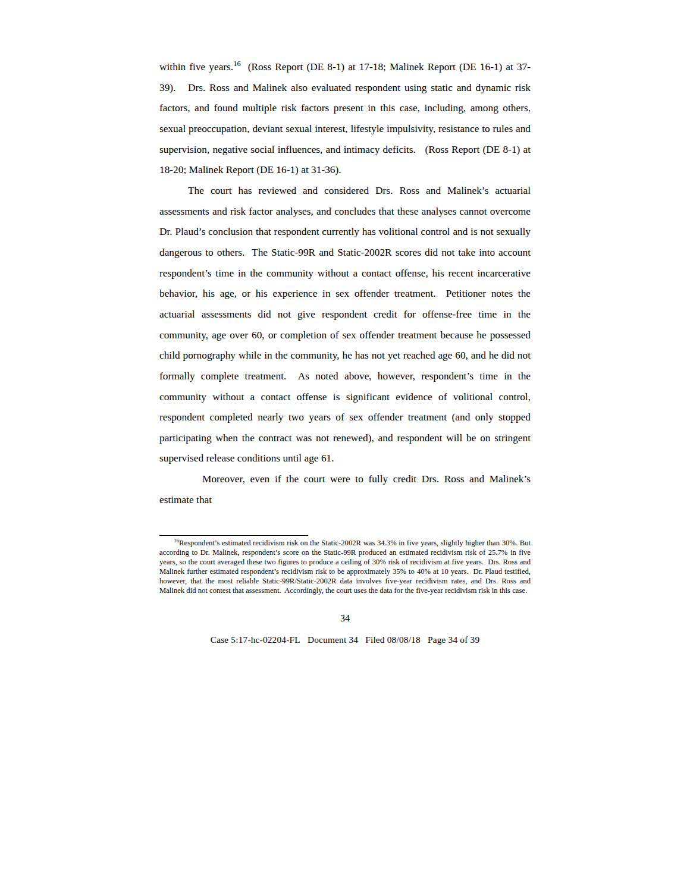within five years.16 (Ross Report (DE 8-1) at 17-18; Malinek Report (DE 16-1) at 37-39). Drs. Ross and Malinek also evaluated respondent using static and dynamic risk factors, and found multiple risk factors present in this case, including, among others, sexual preoccupation, deviant sexual interest, lifestyle impulsivity, resistance to rules and supervision, negative social influences, and intimacy deficits. (Ross Report (DE 8-1) at 18-20; Malinek Report (DE 16-1) at 31-36).
The court has reviewed and considered Drs. Ross and Malinek’s actuarial assessments and risk factor analyses, and concludes that these analyses cannot overcome Dr. Plaud’s conclusion that respondent currently has volitional control and is not sexually dangerous to others. The Static-99R and Static-2002R scores did not take into account respondent’s time in the community without a contact offense, his recent incarcerative behavior, his age, or his experience in sex offender treatment. Petitioner notes the actuarial assessments did not give respondent credit for offense-free time in the community, age over 60, or completion of sex offender treatment because he possessed child pornography while in the community, he has not yet reached age 60, and he did not formally complete treatment. As noted above, however, respondent’s time in the community without a contact offense is significant evidence of volitional control, respondent completed nearly two years of sex offender treatment (and only stopped participating when the contract was not renewed), and respondent will be on stringent supervised release conditions until age 61.
Moreover, even if the court were to fully credit Drs. Ross and Malinek’s estimate that
16Respondent’s estimated recidivism risk on the Static-2002R was 34.3% in five years, slightly higher than 30%. But according to Dr. Malinek, respondent’s score on the Static-99R produced an estimated recidivism risk of 25.7% in five years, so the court averaged these two figures to produce a ceiling of 30% risk of recidivism at five years. Drs. Ross and Malinek further estimated respondent’s recidivism risk to be approximately 35% to 40% at 10 years. Dr. Plaud testified, however, that the most reliable Static-99R/Static-2002R data involves five-year recidivism rates, and Drs. Ross and Malinek did not contest that assessment. Accordingly, the court uses the data for the five-year recidivism risk in this case.
34
Case 5:17-hc-02204-FL Document 34 Filed 08/08/18 Page 34 of 39